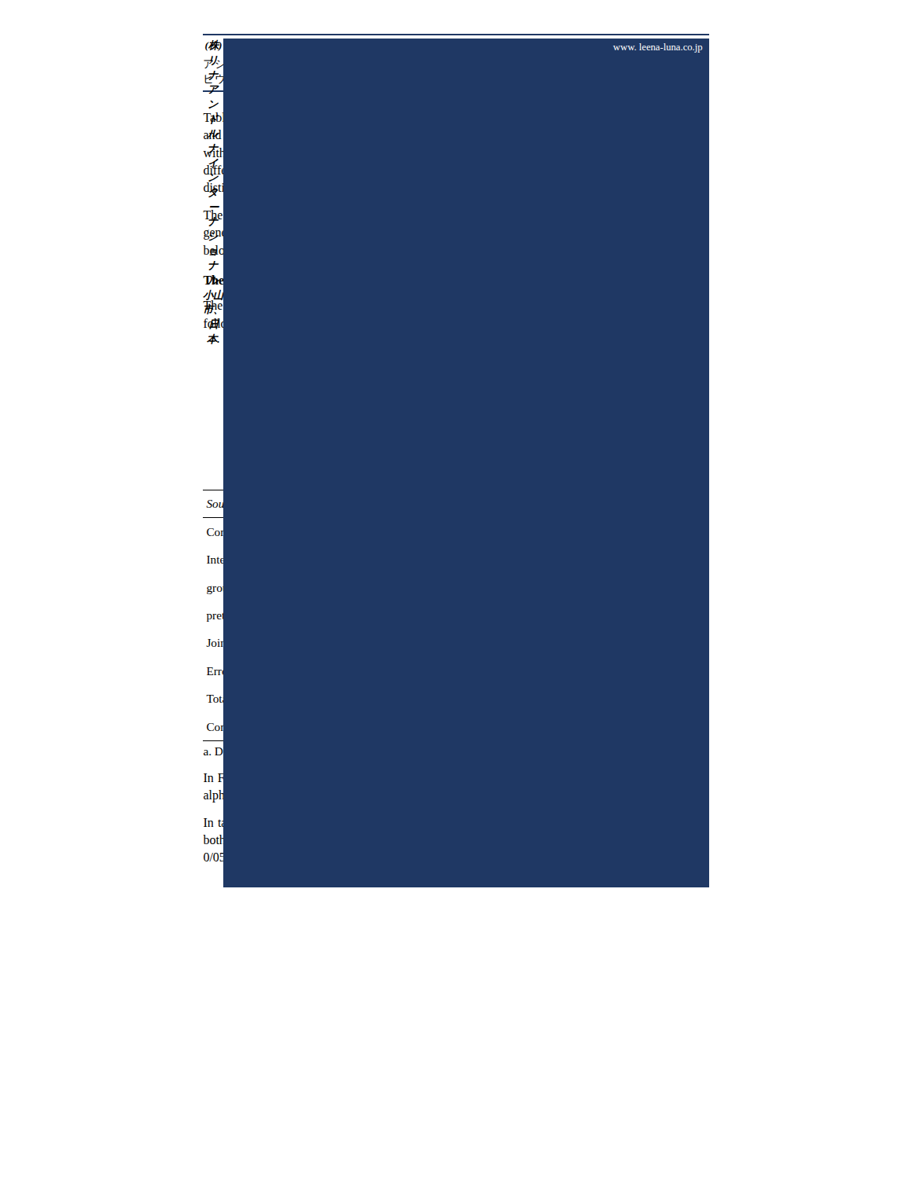アシエン ジロナル オホ ソセアル サイネセズ アナド ヒウメニテズ
ISSN: 2186-8492, ISSN: 2186-8484 Print
Vol. 2. No. 1. February 2013
Tables 2 present the means and the standard deviations of the Reading Comprehension Tests with and without multimedia using two different texts. As shown by table 1, the mean score for group A with audio CD was higher than group B. Then a T-test was conducted to establish whether or not the differences were significant. As seen in table 2, the T-test results show that there is a meaningful distinction between the means of the two groups in the tests.
The researchers used statistical test and analysis of covariance in order to analyze the data and generalize the results of the study to the statistical population. The obtained results are shown below.
The Main Hypothesis of the Research
The analysis of covariance was used in order to test the hypothesis. The results are shown in the following table.
Table 3. Within Groups Factors
| Group | Value label | N |
| --- | --- | --- |
| 1 | experimental | 30 |
| 2 | control | 30 |
Table 4. Test of Between- Subjects Effects
| Source | Sum of Squares | df | Mean of square | F | The level of Significance |
| --- | --- | --- | --- | --- | --- |
| Corrected Model | 9.555 | 3 | 3.185 | 6.299 | 0.01 |
| Intercept | 11.234 | 1 | 11.234 | 22.216 | 0.00 |
| group | 0.49 | 1 | 0.49 | 0.97 | 7.56 |
| pretest | 2.40 | 1 | 2.40 | 4.74 | 4.94 |
| Joint group and pretest | 0.51 | 1 | 0.51 | 1.01 | 7.52 |
| Error | 31.353 | 57 | 5.06 | | |
| Total | 746.248 | 60 | | | |
| Corrected Total | 40.909 | 59 | | | |
a. Determined coefficient=0.531 (adjusted determined coefficient = 0.524)
In Figure 1 results show that statistical interaction is not significant because (F = 0.01) is less than alpha level ( P ≤0.5). The interaction between covariate and independent variable is significant.
In tables 4-6, the amount of correlation coefficient between the variables of pretest and posttest in both control and experimental groups is significant because their level of significance is less than 0/05.
(株) リナアンドルナインターナショナル
小山市、日本.
www. leena-luna.co.jp P a g e | 45